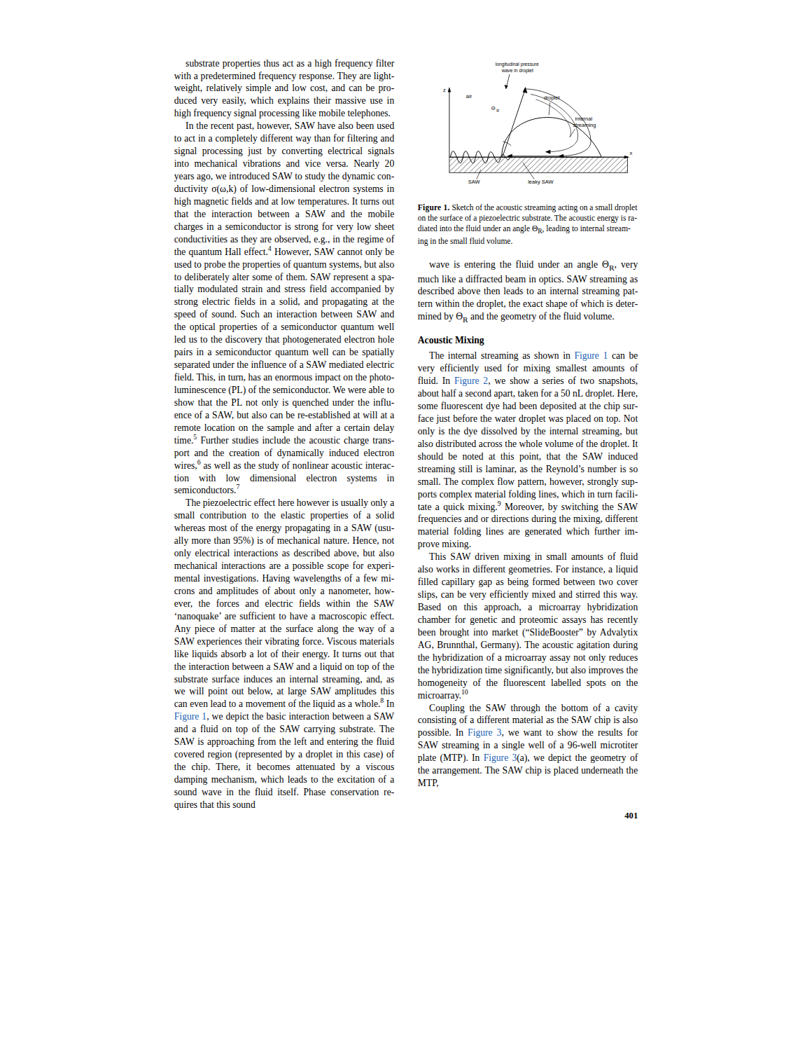substrate properties thus act as a high frequency filter with a predetermined frequency response. They are lightweight, relatively simple and low cost, and can be produced very easily, which explains their massive use in high frequency signal processing like mobile telephones.
In the recent past, however, SAW have also been used to act in a completely different way than for filtering and signal processing just by converting electrical signals into mechanical vibrations and vice versa. Nearly 20 years ago, we introduced SAW to study the dynamic conductivity σ(ω,k) of low-dimensional electron systems in high magnetic fields and at low temperatures. It turns out that the interaction between a SAW and the mobile charges in a semiconductor is strong for very low sheet conductivities as they are observed, e.g., in the regime of the quantum Hall effect.4 However, SAW cannot only be used to probe the properties of quantum systems, but also to deliberately alter some of them. SAW represent a spatially modulated strain and stress field accompanied by strong electric fields in a solid, and propagating at the speed of sound. Such an interaction between SAW and the optical properties of a semiconductor quantum well led us to the discovery that photogenerated electron hole pairs in a semiconductor quantum well can be spatially separated under the influence of a SAW mediated electric field. This, in turn, has an enormous impact on the photoluminescence (PL) of the semiconductor. We were able to show that the PL not only is quenched under the influence of a SAW, but also can be re-established at will at a remote location on the sample and after a certain delay time.5 Further studies include the acoustic charge transport and the creation of dynamically induced electron wires,6 as well as the study of nonlinear acoustic interaction with low dimensional electron systems in semiconductors.7
The piezoelectric effect here however is usually only a small contribution to the elastic properties of a solid whereas most of the energy propagating in a SAW (usually more than 95%) is of mechanical nature. Hence, not only electrical interactions as described above, but also mechanical interactions are a possible scope for experimental investigations. Having wavelengths of a few microns and amplitudes of about only a nanometer, however, the forces and electric fields within the SAW ‘nanoquake’ are sufficient to have a macroscopic effect. Any piece of matter at the surface along the way of a SAW experiences their vibrating force. Viscous materials like liquids absorb a lot of their energy. It turns out that the interaction between a SAW and a liquid on top of the substrate surface induces an internal streaming, and, as we will point out below, at large SAW amplitudes this can even lead to a movement of the liquid as a whole.8 In Figure 1, we depict the basic interaction between a SAW and a fluid on top of the SAW carrying substrate. The SAW is approaching from the left and entering the fluid covered region (represented by a droplet in this case) of the chip. There, it becomes attenuated by a viscous damping mechanism, which leads to the excitation of a sound wave in the fluid itself. Phase conservation requires that this sound
longitudinal pressure wave in droplet z x air SAW leaky SAW droplet Θ R internal streaming
Figure 1. Sketch of the acoustic streaming acting on a small droplet on the surface of a piezoelectric substrate. The acoustic energy is radiated into the fluid under an angle ΘR, leading to internal streaming in the small fluid volume.
wave is entering the fluid under an angle ΘR, very much like a diffracted beam in optics. SAW streaming as described above then leads to an internal streaming pattern within the droplet, the exact shape of which is determined by ΘR and the geometry of the fluid volume.
Acoustic Mixing
The internal streaming as shown in Figure 1 can be very efficiently used for mixing smallest amounts of fluid. In Figure 2, we show a series of two snapshots, about half a second apart, taken for a 50 nL droplet. Here, some fluorescent dye had been deposited at the chip surface just before the water droplet was placed on top. Not only is the dye dissolved by the internal streaming, but also distributed across the whole volume of the droplet. It should be noted at this point, that the SAW induced streaming still is laminar, as the Reynold’s number is so small. The complex flow pattern, however, strongly supports complex material folding lines, which in turn facilitate a quick mixing.9 Moreover, by switching the SAW frequencies and or directions during the mixing, different material folding lines are generated which further improve mixing.
This SAW driven mixing in small amounts of fluid also works in different geometries. For instance, a liquid filled capillary gap as being formed between two cover slips, can be very efficiently mixed and stirred this way. Based on this approach, a microarray hybridization chamber for genetic and proteomic assays has recently been brought into market (“SlideBooster” by Advalytix AG, Brunnthal, Germany). The acoustic agitation during the hybridization of a microarray assay not only reduces the hybridization time significantly, but also improves the homogeneity of the fluorescent labelled spots on the microarray.10
Coupling the SAW through the bottom of a cavity consisting of a different material as the SAW chip is also possible. In Figure 3, we want to show the results for SAW streaming in a single well of a 96-well microtiter plate (MTP). In Figure 3(a), we depict the geometry of the arrangement. The SAW chip is placed underneath the MTP,
401